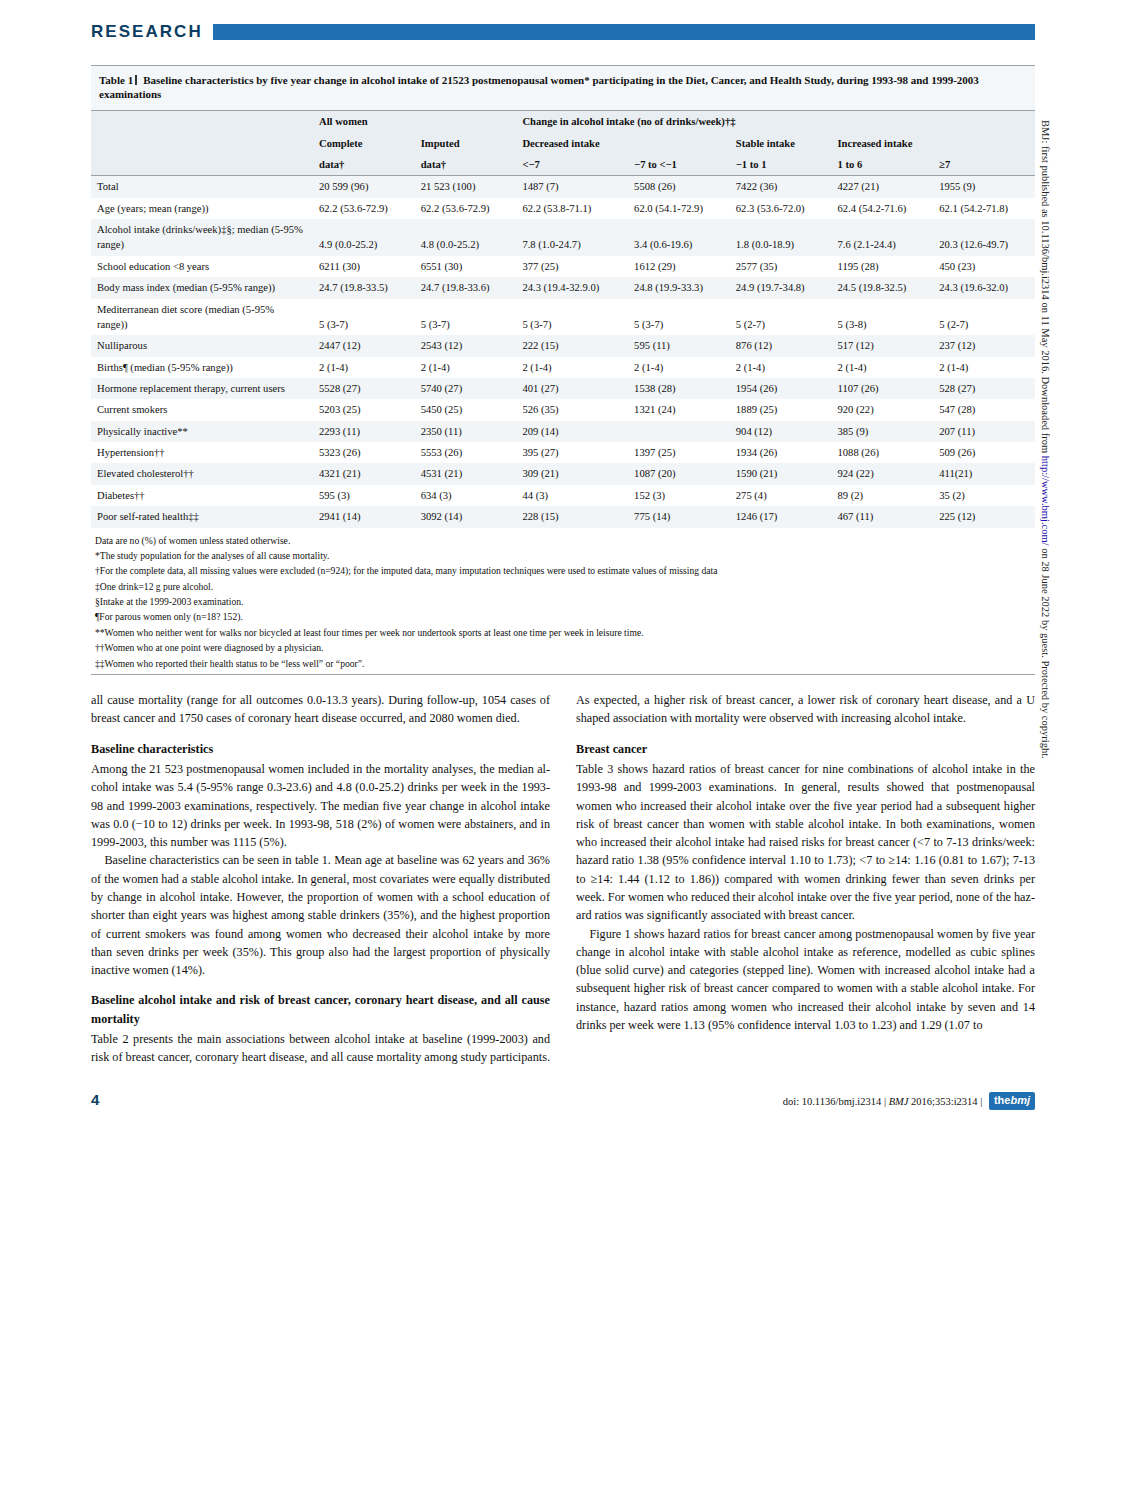RESEARCH
BMJ: first published as 10.1136/bmj.i2314 on 11 May 2016. Downloaded from http://www.bmj.com/ on 28 June 2022 by guest. Protected by copyright.
Table 1 Baseline characteristics by five year change in alcohol intake of 21523 postmenopausal women* participating in the Diet, Cancer, and Health Study, during 1993-98 and 1999-2003 examinations
| | All women | Change in alcohol intake (no of drinks/week)†‡ |
| --- | --- | --- |
| | Complete | Imputed | Decreased intake | Stable intake | Increased intake |
| | data† | data† | <−7 | −7 to <−1 | −1 to 1 | 1 to 6 | ≥7 |
| Total | 20 599 (96) | 21 523 (100) | 1487 (7) | 5508 (26) | 7422 (36) | 4227 (21) | 1955 (9) |
| Age (years; mean (range)) | 62.2 (53.6-72.9) | 62.2 (53.6-72.9) | 62.2 (53.8-71.1) | 62.0 (54.1-72.9) | 62.3 (53.6-72.0) | 62.4 (54.2-71.6) | 62.1 (54.2-71.8) |
| Alcohol intake (drinks/week)‡§; median (5-95% range) | 4.9 (0.0-25.2) | 4.8 (0.0-25.2) | 7.8 (1.0-24.7) | 3.4 (0.6-19.6) | 1.8 (0.0-18.9) | 7.6 (2.1-24.4) | 20.3 (12.6-49.7) |
| School education <8 years | 6211 (30) | 6551 (30) | 377 (25) | 1612 (29) | 2577 (35) | 1195 (28) | 450 (23) |
| Body mass index (median (5-95% range)) | 24.7 (19.8-33.5) | 24.7 (19.8-33.6) | 24.3 (19.4-32.9.0) | 24.8 (19.9-33.3) | 24.9 (19.7-34.8) | 24.5 (19.8-32.5) | 24.3 (19.6-32.0) |
| Mediterranean diet score (median (5-95% range)) | 5 (3-7) | 5 (3-7) | 5 (3-7) | 5 (3-7) | 5 (2-7) | 5 (3-8) | 5 (2-7) |
| Nulliparous | 2447 (12) | 2543 (12) | 222 (15) | 595 (11) | 876 (12) | 517 (12) | 237 (12) |
| Births¶ (median (5-95% range)) | 2 (1-4) | 2 (1-4) | 2 (1-4) | 2 (1-4) | 2 (1-4) | 2 (1-4) | 2 (1-4) |
| Hormone replacement therapy, current users | 5528 (27) | 5740 (27) | 401 (27) | 1538 (28) | 1954 (26) | 1107 (26) | 528 (27) |
| Current smokers | 5203 (25) | 5450 (25) | 526 (35) | 1321 (24) | 1889 (25) | 920 (22) | 547 (28) |
| Physically inactive** | 2293 (11) | 2350 (11) | 209 (14) | | 904 (12) | 385 (9) | 207 (11) |
| Hypertension†† | 5323 (26) | 5553 (26) | 395 (27) | 1397 (25) | 1934 (26) | 1088 (26) | 509 (26) |
| Elevated cholesterol†† | 4321 (21) | 4531 (21) | 309 (21) | 1087 (20) | 1590 (21) | 924 (22) | 411(21) |
| Diabetes†† | 595 (3) | 634 (3) | 44 (3) | 152 (3) | 275 (4) | 89 (2) | 35 (2) |
| Poor self-rated health‡‡ | 2941 (14) | 3092 (14) | 228 (15) | 775 (14) | 1246 (17) | 467 (11) | 225 (12) |
Data are no (%) of women unless stated otherwise.
*The study population for the analyses of all cause mortality.
†For the complete data, all missing values were excluded (n=924); for the imputed data, many imputation techniques were used to estimate values of missing data
‡One drink=12 g pure alcohol.
§Intake at the 1999-2003 examination.
¶For parous women only (n=18? 152).
**Women who neither went for walks nor bicycled at least four times per week nor undertook sports at least one time per week in leisure time.
††Women who at one point were diagnosed by a physician.
‡‡Women who reported their health status to be “less well” or “poor”.
all cause mortality (range for all outcomes 0.0-13.3 years). During follow-up, 1054 cases of breast cancer and 1750 cases of coronary heart disease occurred, and 2080 women died.
Baseline characteristics
Among the 21 523 postmenopausal women included in the mortality analyses, the median alcohol intake was 5.4 (5-95% range 0.3-23.6) and 4.8 (0.0-25.2) drinks per week in the 1993-98 and 1999-2003 examinations, respectively. The median five year change in alcohol intake was 0.0 (−10 to 12) drinks per week. In 1993-98, 518 (2%) of women were abstainers, and in 1999-2003, this number was 1115 (5%).
Baseline characteristics can be seen in table 1. Mean age at baseline was 62 years and 36% of the women had a stable alcohol intake. In general, most covariates were equally distributed by change in alcohol intake. However, the proportion of women with a school education of shorter than eight years was highest among stable drinkers (35%), and the highest proportion of current smokers was found among women who decreased their alcohol intake by more than seven drinks per week (35%). This group also had the largest proportion of physically inactive women (14%).
Baseline alcohol intake and risk of breast cancer, coronary heart disease, and all cause mortality
Table 2 presents the main associations between alcohol intake at baseline (1999-2003) and risk of breast cancer, coronary heart disease, and all cause mortality among study participants. As expected, a higher risk of breast cancer, a lower risk of coronary heart disease, and a U shaped association with mortality were observed with increasing alcohol intake.
Breast cancer
Table 3 shows hazard ratios of breast cancer for nine combinations of alcohol intake in the 1993-98 and 1999-2003 examinations. In general, results showed that postmenopausal women who increased their alcohol intake over the five year period had a subsequent higher risk of breast cancer than women with stable alcohol intake. In both examinations, women who increased their alcohol intake had raised risks for breast cancer (<7 to 7-13 drinks/week: hazard ratio 1.38 (95% confidence interval 1.10 to 1.73); <7 to ≥14: 1.16 (0.81 to 1.67); 7-13 to ≥14: 1.44 (1.12 to 1.86)) compared with women drinking fewer than seven drinks per week. For women who reduced their alcohol intake over the five year period, none of the hazard ratios was significantly associated with breast cancer.
Figure 1 shows hazard ratios for breast cancer among postmenopausal women by five year change in alcohol intake with stable alcohol intake as reference, modelled as cubic splines (blue solid curve) and categories (stepped line). Women with increased alcohol intake had a subsequent higher risk of breast cancer compared to women with a stable alcohol intake. For instance, hazard ratios among women who increased their alcohol intake by seven and 14 drinks per week were 1.13 (95% confidence interval 1.03 to 1.23) and 1.29 (1.07 to
4
doi: 10.1136/bmj.i2314 | BMJ 2016;353:i2314 | thebmj